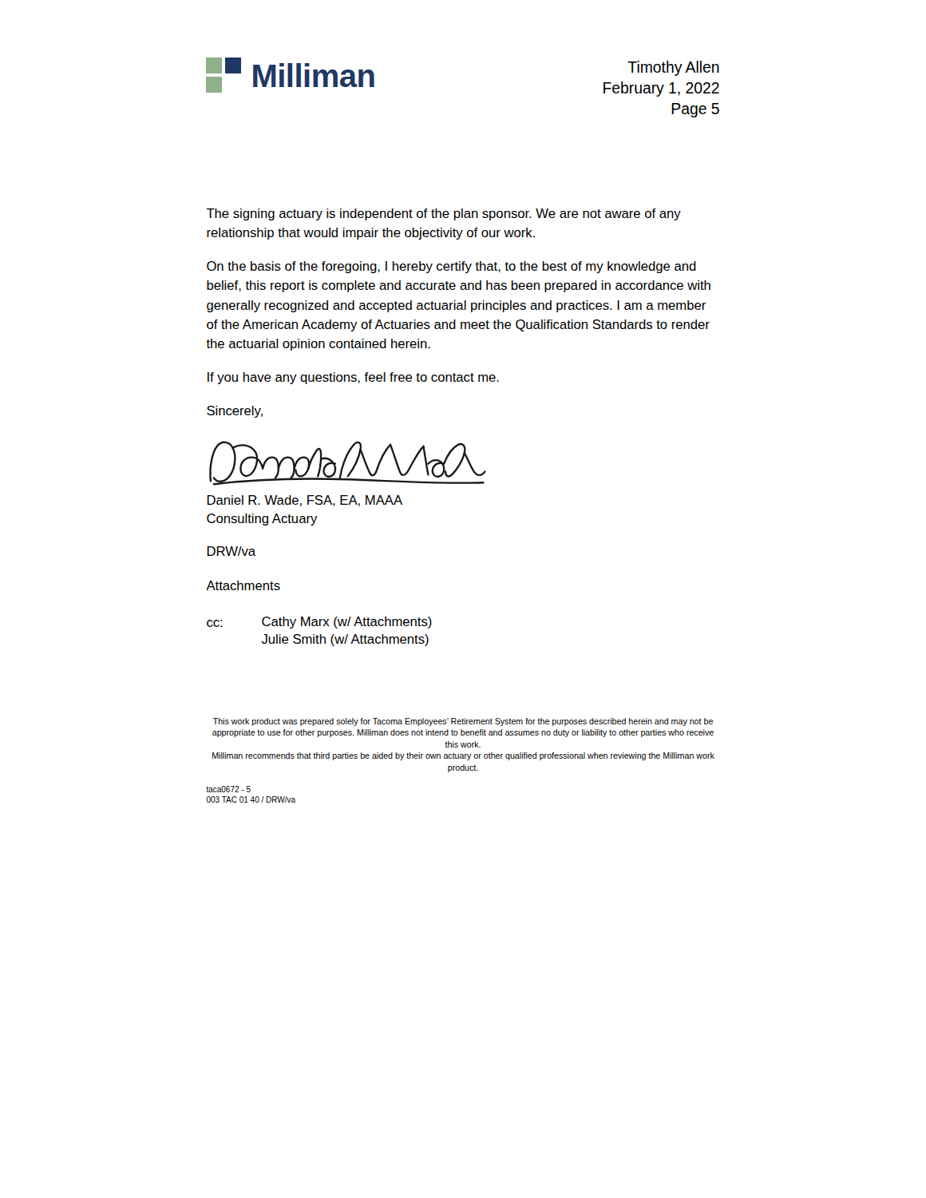Milliman
Timothy Allen
February 1, 2022
Page 5
The signing actuary is independent of the plan sponsor. We are not aware of any relationship that would impair the objectivity of our work.
On the basis of the foregoing, I hereby certify that, to the best of my knowledge and belief, this report is complete and accurate and has been prepared in accordance with generally recognized and accepted actuarial principles and practices. I am a member of the American Academy of Actuaries and meet the Qualification Standards to render the actuarial opinion contained herein.
If you have any questions, feel free to contact me.
Sincerely,
Daniel R. Wade, FSA, EA, MAAA
Consulting Actuary
DRW/va
Attachments
cc:
Cathy Marx (w/ Attachments)
Julie Smith (w/ Attachments)
This work product was prepared solely for Tacoma Employees’ Retirement System for the purposes described herein and may not be
appropriate to use for other purposes. Milliman does not intend to benefit and assumes no duty or liability to other parties who receive this work.
Milliman recommends that third parties be aided by their own actuary or other qualified professional when reviewing the Milliman work product.
taca0672 - 5
003 TAC 01 40 / DRW/va